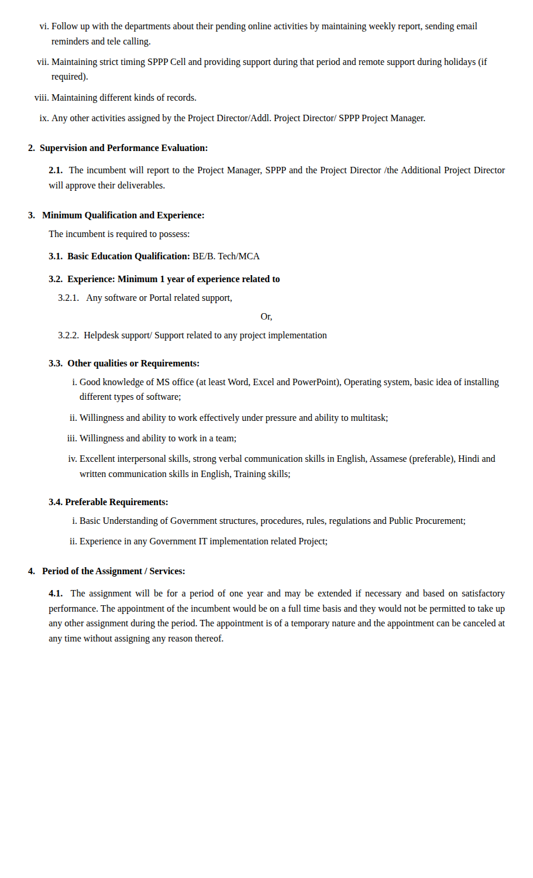Follow up with the departments about their pending online activities by maintaining weekly report, sending email reminders and tele calling.
Maintaining strict timing SPPP Cell and providing support during that period and remote support during holidays (if required).
Maintaining different kinds of records.
Any other activities assigned by the Project Director/Addl. Project Director/ SPPP Project Manager.
2. Supervision and Performance Evaluation:
2.1. The incumbent will report to the Project Manager, SPPP and the Project Director /the Additional Project Director will approve their deliverables.
3. Minimum Qualification and Experience:
The incumbent is required to possess:
3.1. Basic Education Qualification: BE/B. Tech/MCA
3.2. Experience: Minimum 1 year of experience related to
3.2.1. Any software or Portal related support,
Or,
3.2.2. Helpdesk support/ Support related to any project implementation
3.3. Other qualities or Requirements:
Good knowledge of MS office (at least Word, Excel and PowerPoint), Operating system, basic idea of installing different types of software;
Willingness and ability to work effectively under pressure and ability to multitask;
Willingness and ability to work in a team;
Excellent interpersonal skills, strong verbal communication skills in English, Assamese (preferable), Hindi and written communication skills in English, Training skills;
3.4. Preferable Requirements:
Basic Understanding of Government structures, procedures, rules, regulations and Public Procurement;
Experience in any Government IT implementation related Project;
4. Period of the Assignment / Services:
4.1. The assignment will be for a period of one year and may be extended if necessary and based on satisfactory performance. The appointment of the incumbent would be on a full time basis and they would not be permitted to take up any other assignment during the period. The appointment is of a temporary nature and the appointment can be canceled at any time without assigning any reason thereof.